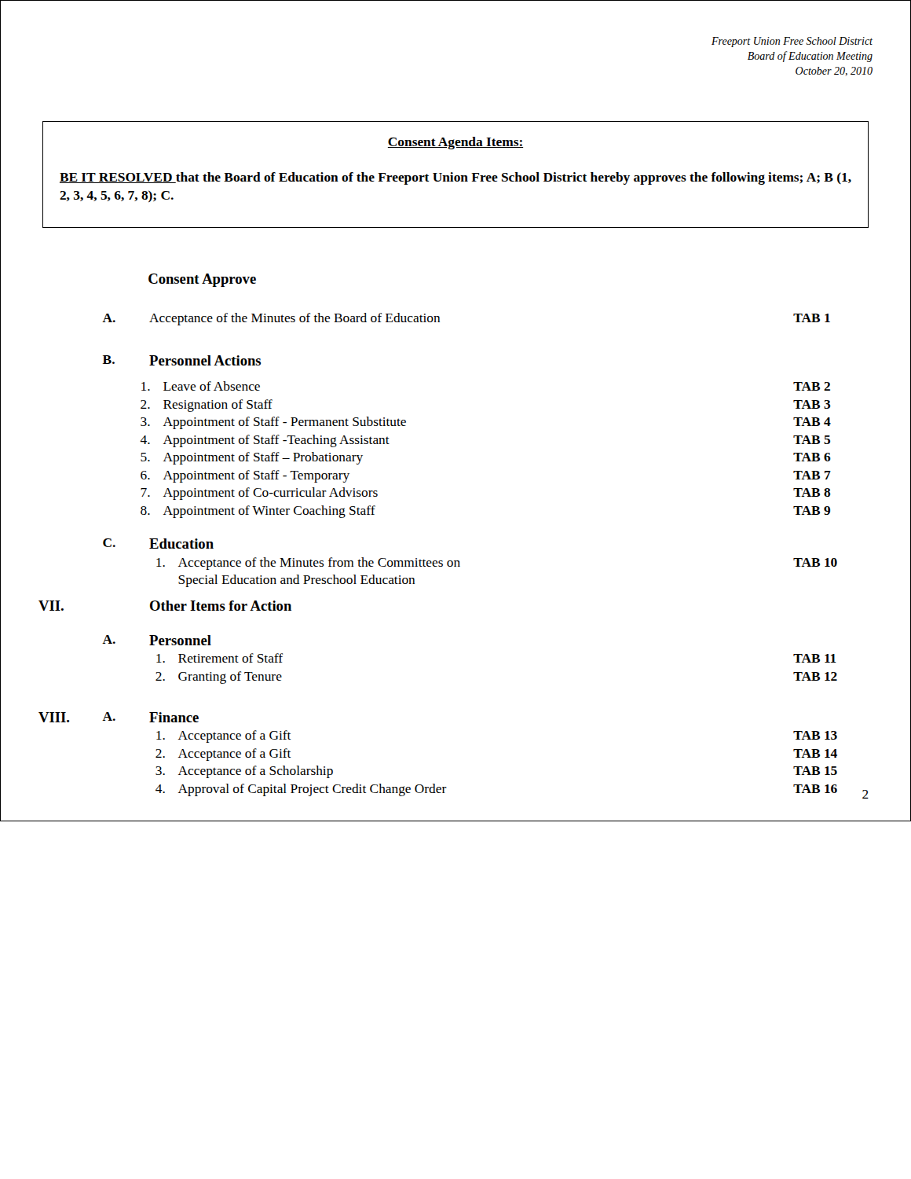Freeport Union Free School District
Board of Education Meeting
October 20, 2010
Consent Agenda Items:
BE IT RESOLVED that the Board of Education of the Freeport Union Free School District hereby approves the following items; A; B (1, 2, 3, 4, 5, 6, 7, 8); C.
Consent Approve
| | A. | Acceptance of the Minutes of the Board of Education | TAB 1 |
| | B. | Personnel Actions |
1. Leave of Absence TAB 2
2. Resignation of Staff TAB 3
3. Appointment of Staff - Permanent Substitute TAB 4
4. Appointment of Staff -Teaching Assistant TAB 5
5. Appointment of Staff – Probationary TAB 6
6. Appointment of Staff - Temporary TAB 7
7. Appointment of Co-curricular Advisors TAB 8
8. Appointment of Winter Coaching Staff TAB 9
| | C. | Education |
1. Acceptance of the Minutes from the Committees on TAB 10
Special Education and Preschool Education
| VII. | | Other Items for Action |
| | A. | Personnel |
1. Retirement of Staff TAB 11
2. Granting of Tenure TAB 12
| VIII. | A. | Finance |
1. Acceptance of a Gift TAB 13
2. Acceptance of a Gift TAB 14
3. Acceptance of a Scholarship TAB 15
4. Approval of Capital Project Credit Change Order TAB 16
2